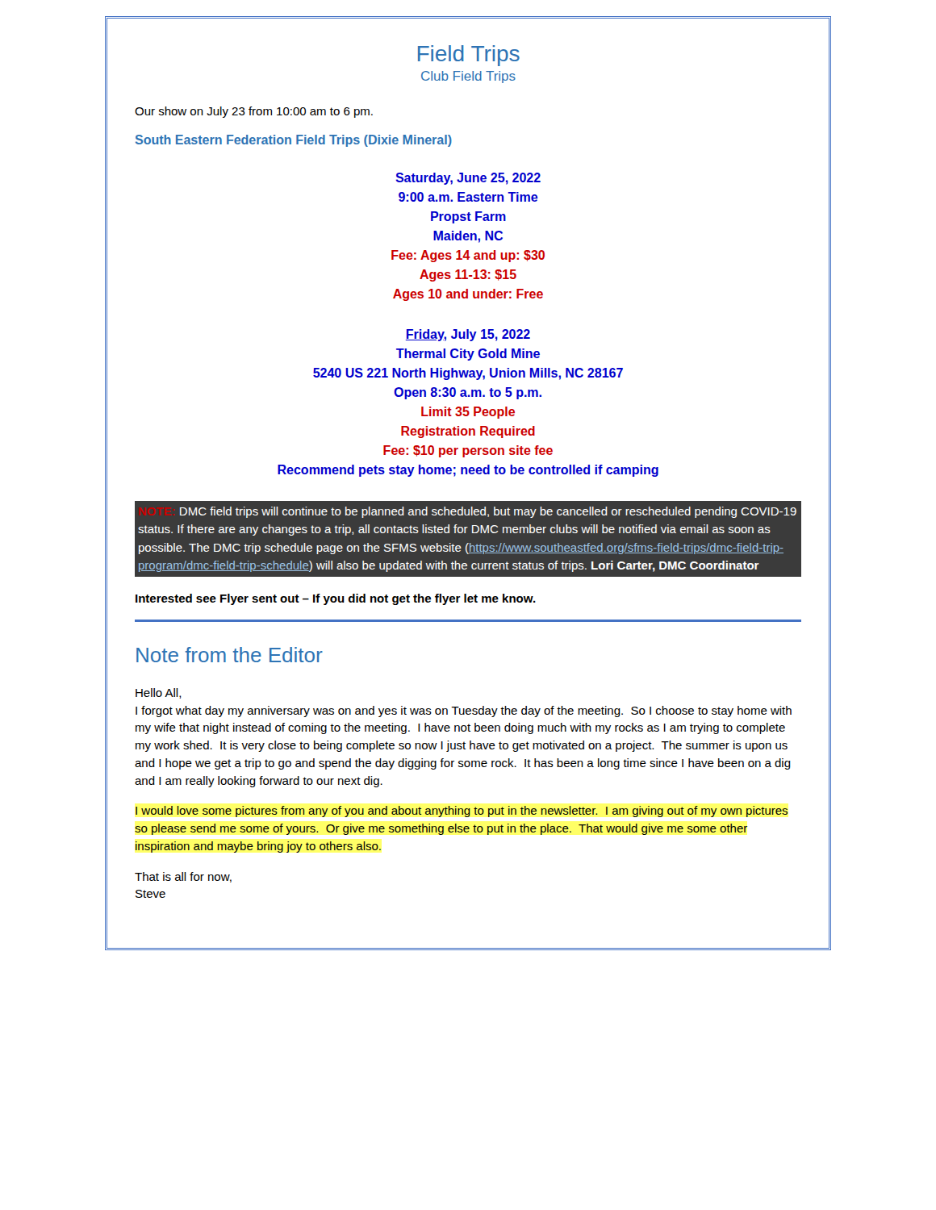Field Trips
Club Field Trips
Our show on July 23 from 10:00 am to 6 pm.
South Eastern Federation Field Trips (Dixie Mineral)
Saturday, June 25, 2022
9:00 a.m. Eastern Time
Propst Farm
Maiden, NC
Fee: Ages 14 and up: $30
Ages 11-13: $15
Ages 10 and under: Free
Friday, July 15, 2022
Thermal City Gold Mine
5240 US 221 North Highway, Union Mills, NC 28167
Open 8:30 a.m. to 5 p.m.
Limit 35 People
Registration Required
Fee: $10 per person site fee
Recommend pets stay home; need to be controlled if camping
NOTE: DMC field trips will continue to be planned and scheduled, but may be cancelled or rescheduled pending COVID-19 status. If there are any changes to a trip, all contacts listed for DMC member clubs will be notified via email as soon as possible. The DMC trip schedule page on the SFMS website (https://www.southeastfed.org/sfms-field-trips/dmc-field-trip-program/dmc-field-trip-schedule) will also be updated with the current status of trips. Lori Carter, DMC Coordinator
Interested see Flyer sent out – If you did not get the flyer let me know.
Note from the Editor
Hello All,
I forgot what day my anniversary was on and yes it was on Tuesday the day of the meeting. So I choose to stay home with my wife that night instead of coming to the meeting. I have not been doing much with my rocks as I am trying to complete my work shed. It is very close to being complete so now I just have to get motivated on a project. The summer is upon us and I hope we get a trip to go and spend the day digging for some rock. It has been a long time since I have been on a dig and I am really looking forward to our next dig.
I would love some pictures from any of you and about anything to put in the newsletter. I am giving out of my own pictures so please send me some of yours. Or give me something else to put in the place. That would give me some other inspiration and maybe bring joy to others also.
That is all for now,
Steve